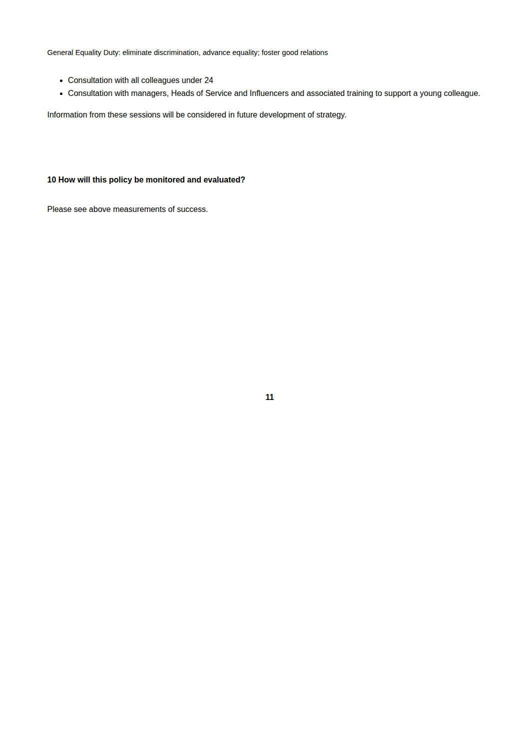General Equality Duty: eliminate discrimination, advance equality; foster good relations
Consultation with all colleagues under 24
Consultation with managers, Heads of Service and Influencers and associated training to support a young colleague.
Information from these sessions will be considered in future development of strategy.
10 How will this policy be monitored and evaluated?
Please see above measurements of success.
11